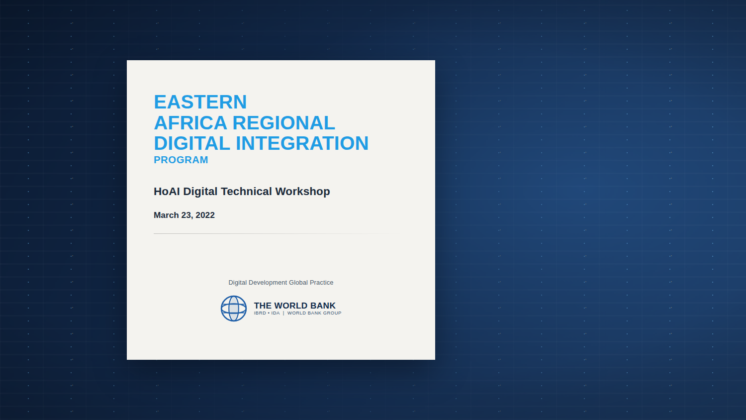Eastern
Africa Regional
Digital Integration Program
HoAI Digital Technical Workshop
March 23, 2022
Digital Development Global Practice
THE WORLD BANK IBRD • IDA | WORLD BANK GROUP